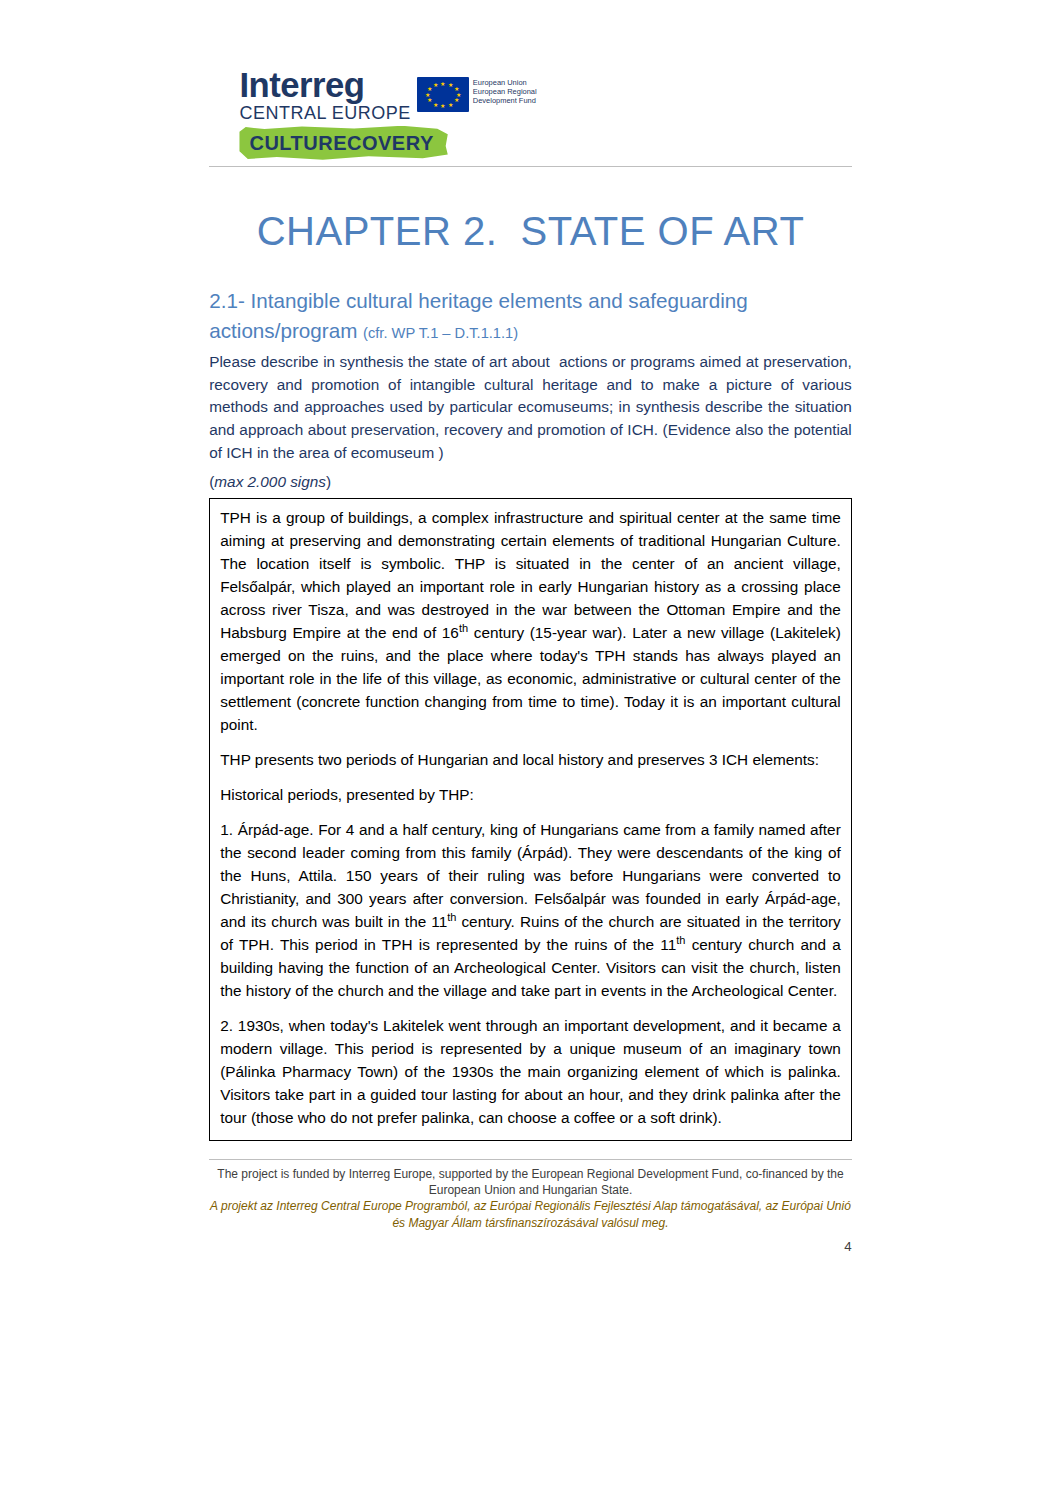Interreg CENTRAL EUROPE
★ ★ ★ ★ ★ ★ ★ ★ ★ ★ ★ ★
European Union
European Regional
Development Fund
CULTURECOVERY
CHAPTER 2. STATE OF ART
2.1- Intangible cultural heritage elements and safeguarding
actions/program (cfr. WP T.1 – D.T.1.1.1)
Please describe in synthesis the state of art about actions or programs aimed at preservation, recovery and promotion of intangible cultural heritage and to make a picture of various methods and approaches used by particular ecomuseums; in synthesis describe the situation and approach about preservation, recovery and promotion of ICH. (Evidence also the potential of ICH in the area of ecomuseum )
(max 2.000 signs)
TPH is a group of buildings, a complex infrastructure and spiritual center at the same time aiming at preserving and demonstrating certain elements of traditional Hungarian Culture. The location itself is symbolic. THP is situated in the center of an ancient village, Felsőalpár, which played an important role in early Hungarian history as a crossing place across river Tisza, and was destroyed in the war between the Ottoman Empire and the Habsburg Empire at the end of 16th century (15-year war). Later a new village (Lakitelek) emerged on the ruins, and the place where today's TPH stands has always played an important role in the life of this village, as economic, administrative or cultural center of the settlement (concrete function changing from time to time). Today it is an important cultural point.
THP presents two periods of Hungarian and local history and preserves 3 ICH elements:
Historical periods, presented by THP:
1. Árpád-age. For 4 and a half century, king of Hungarians came from a family named after the second leader coming from this family (Árpád). They were descendants of the king of the Huns, Attila. 150 years of their ruling was before Hungarians were converted to Christianity, and 300 years after conversion. Felsőalpár was founded in early Árpád-age, and its church was built in the 11th century. Ruins of the church are situated in the territory of TPH. This period in TPH is represented by the ruins of the 11th century church and a building having the function of an Archeological Center. Visitors can visit the church, listen the history of the church and the village and take part in events in the Archeological Center.
2. 1930s, when today's Lakitelek went through an important development, and it became a modern village. This period is represented by a unique museum of an imaginary town (Pálinka Pharmacy Town) of the 1930s the main organizing element of which is palinka. Visitors take part in a guided tour lasting for about an hour, and they drink palinka after the tour (those who do not prefer palinka, can choose a coffee or a soft drink).
The project is funded by Interreg Europe, supported by the European Regional Development Fund, co-financed by the European Union and Hungarian State.
A projekt az Interreg Central Europe Programból, az Európai Regionális Fejlesztési Alap támogatásával, az Európai Unió és Magyar Állam társfinanszírozásával valósul meg.
4